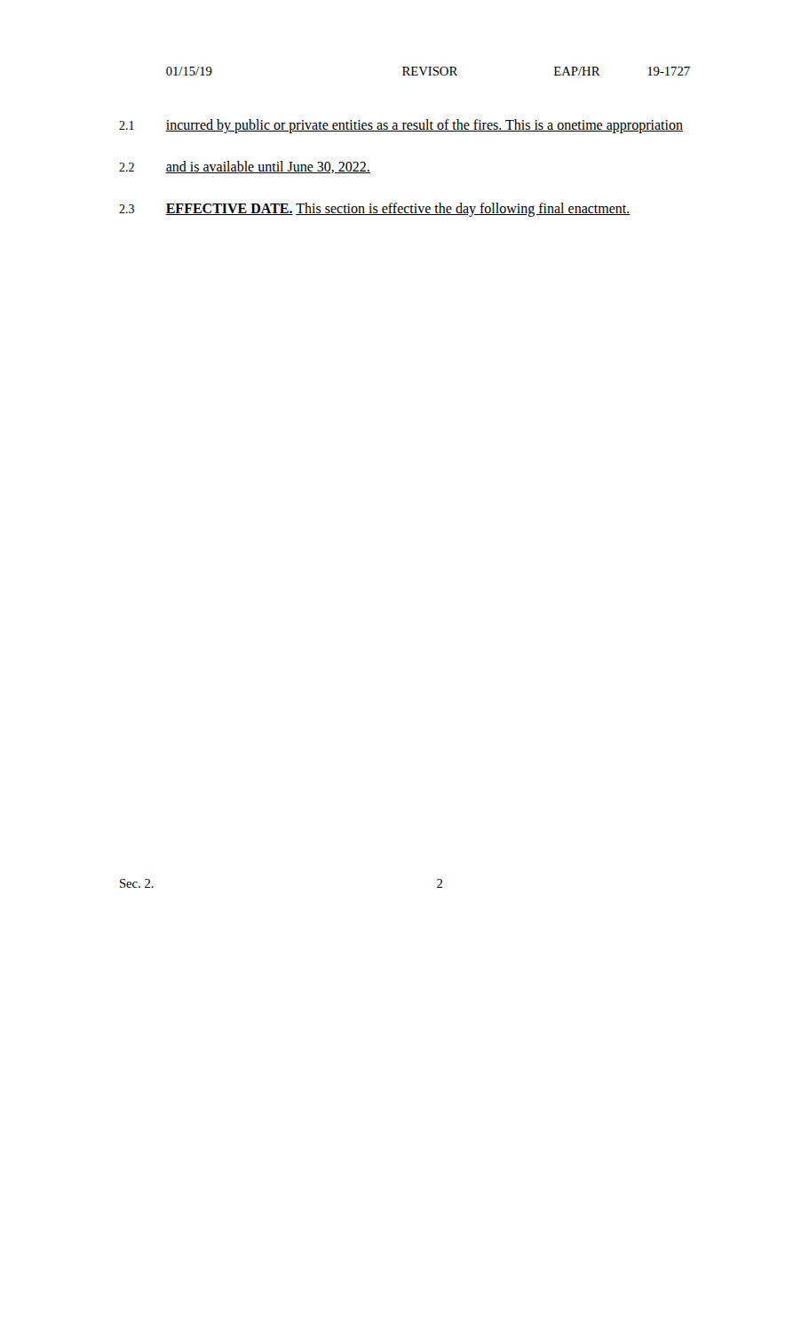01/15/19 REVISOR EAP/HR 19-1727
2.1 incurred by public or private entities as a result of the fires. This is a onetime appropriation
2.2 and is available until June 30, 2022.
2.3 EFFECTIVE DATE. This section is effective the day following final enactment.
Sec. 2. 2